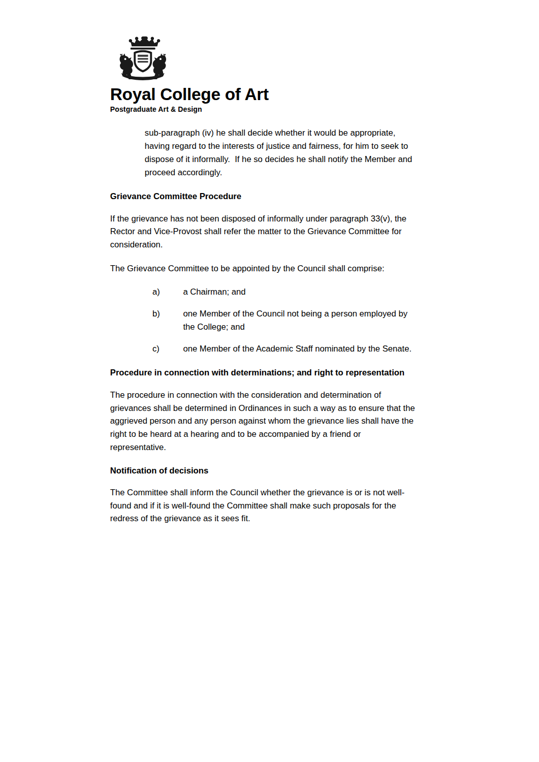Royal College of Art
Postgraduate Art & Design
sub-paragraph (iv) he shall decide whether it would be appropriate, having regard to the interests of justice and fairness, for him to seek to dispose of it informally. If he so decides he shall notify the Member and proceed accordingly.
Grievance Committee Procedure
If the grievance has not been disposed of informally under paragraph 33(v), the Rector and Vice-Provost shall refer the matter to the Grievance Committee for consideration.
The Grievance Committee to be appointed by the Council shall comprise:
a) a Chairman; and
b) one Member of the Council not being a person employed by the College; and
c) one Member of the Academic Staff nominated by the Senate.
Procedure in connection with determinations; and right to representation
The procedure in connection with the consideration and determination of grievances shall be determined in Ordinances in such a way as to ensure that the aggrieved person and any person against whom the grievance lies shall have the right to be heard at a hearing and to be accompanied by a friend or representative.
Notification of decisions
The Committee shall inform the Council whether the grievance is or is not well-found and if it is well-found the Committee shall make such proposals for the redress of the grievance as it sees fit.